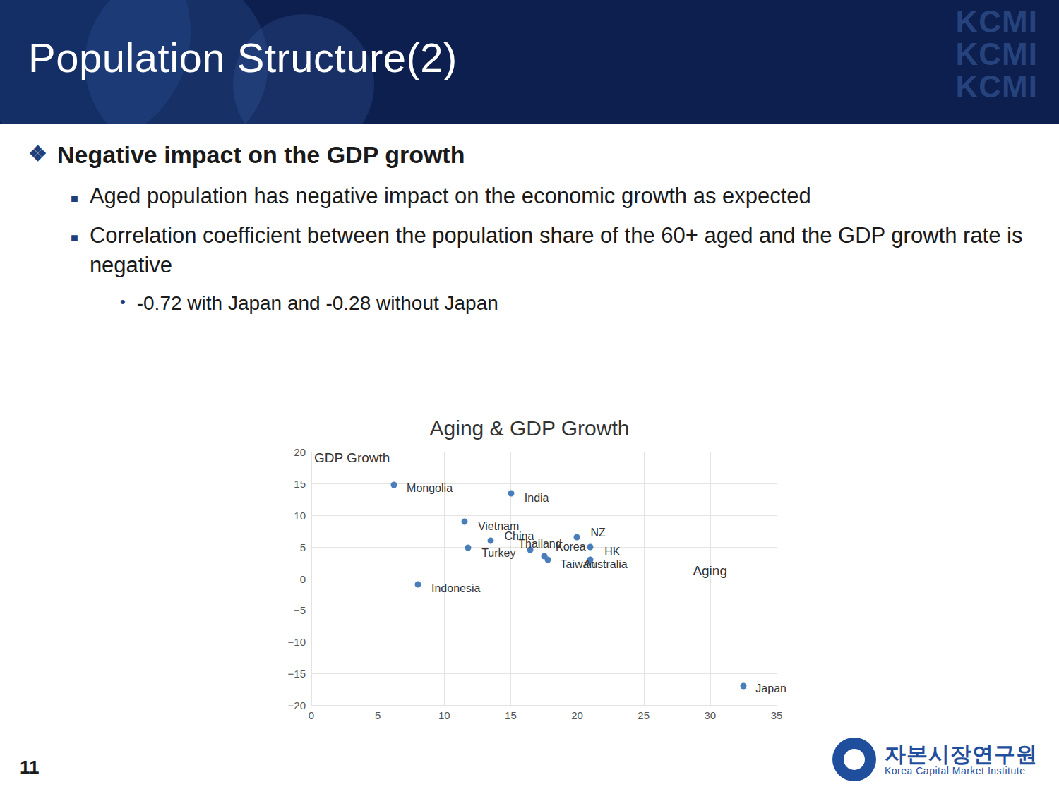KCMI
KCMI
KCMI
Population Structure(2)
❖Negative impact on the GDP growth
■Aged population has negative impact on the economic growth as expected
■Correlation coefficient between the population share of the 60+ aged and the GDP growth rate is negative
•-0.72 with Japan and -0.28 without Japan
Aging & GDP Growth
20
15
10
5
0
−5
−10
−15
−20
0
5
10
15
20
25
30
35
GDP Growth
Aging
Mongolia
India
Vietnam
China
Turkey
Thailand
Korea
Taiwan
NZ
HK
Australia
Indonesia
Japan
11
자본시장연구원
Korea Capital Market Institute